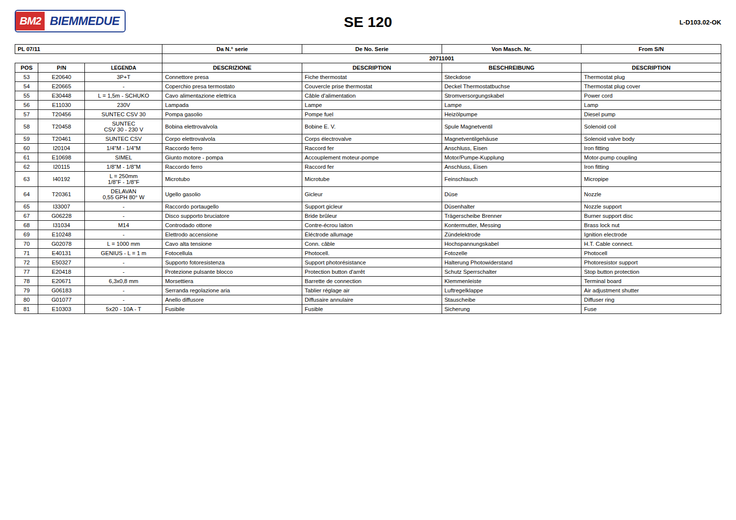BM2 BIEMMEDUE
SE 120
L-D103.02-OK
| PL 07/11 | Da N.° serie | De No. Serie | Von Masch. Nr. | From S/N |
| --- | --- | --- | --- | --- |
| | 20711001 |
| POS | P/N | LEGENDA | DESCRIZIONE | DESCRIPTION | BESCHREIBUNG | DESCRIPTION |
| 53 | E20640 | 3P+T | Connettore presa | Fiche thermostat | Steckdose | Thermostat plug |
| 54 | E20665 | - | Coperchio presa termostato | Couvercle prise thermostat | Deckel Thermostatbuchse | Thermostat plug cover |
| 55 | E30448 | L = 1,5m - SCHUKO | Cavo alimentazione elettrica | Câble d'alimentation | Stromversorgungskabel | Power cord |
| 56 | E11030 | 230V | Lampada | Lampe | Lampe | Lamp |
| 57 | T20456 | SUNTEC CSV 30 | Pompa gasolio | Pompe fuel | Heizölpumpe | Diesel pump |
| 58 | T20458 | SUNTEC CSV 30 - 230 V | Bobina elettrovalvola | Bobine E. V. | Spule Magnetventil | Solenoid coil |
| 59 | T20461 | SUNTEC CSV | Corpo elettrovalvola | Corps électrovalve | Magnetventilgehäuse | Solenoid valve body |
| 60 | I20104 | 1/4"M - 1/4"M | Raccordo ferro | Raccord fer | Anschluss, Eisen | Iron fitting |
| 61 | E10698 | SIMEL | Giunto motore - pompa | Accouplement moteur-pompe | Motor/Pumpe-Kupplung | Motor-pump coupling |
| 62 | I20115 | 1/8"M - 1/8"M | Raccordo ferro | Raccord fer | Anschluss, Eisen | Iron fitting |
| 63 | I40192 | L = 250mm 1/8"F - 1/8"F | Microtubo | Microtube | Feinschlauch | Micropipe |
| 64 | T20361 | DELAVAN 0,55 GPH 80° W | Ugello gasolio | Gicleur | Düse | Nozzle |
| 65 | I33007 | - | Raccordo portaugello | Support gicleur | Düsenhalter | Nozzle support |
| 67 | G06228 | - | Disco supporto bruciatore | Bride brûleur | Trägerscheibe Brenner | Burner support disc |
| 68 | I31034 | M14 | Controdado ottone | Contre-écrou laiton | Kontermutter, Messing | Brass lock nut |
| 69 | E10248 | - | Elettrodo accensione | Éléctrode allumage | Zündelektrode | Ignition electrode |
| 70 | G02078 | L = 1000 mm | Cavo alta tensione | Conn. câble | Hochspannungskabel | H.T. Cable connect. |
| 71 | E40131 | GENIUS - L = 1 m | Fotocellula | Photocell. | Fotozelle | Photocell |
| 72 | E50327 | - | Supporto fotoresistenza | Support photorésistance | Halterung Photowiderstand | Photoresistor support |
| 77 | E20418 | - | Protezione pulsante blocco | Protection button d'arrêt | Schutz Sperrschalter | Stop button protection |
| 78 | E20671 | 6,3x0,8 mm | Morsettiera | Barrette de connection | Klemmenleiste | Terminal board |
| 79 | G06183 | - | Serranda regolazione aria | Tablier réglage air | Luftregelklappe | Air adjustment shutter |
| 80 | G01077 | - | Anello diffusore | Diffusaire annulaire | Stauscheibe | Diffuser ring |
| 81 | E10303 | 5x20 - 10A - T | Fusibile | Fusible | Sicherung | Fuse |